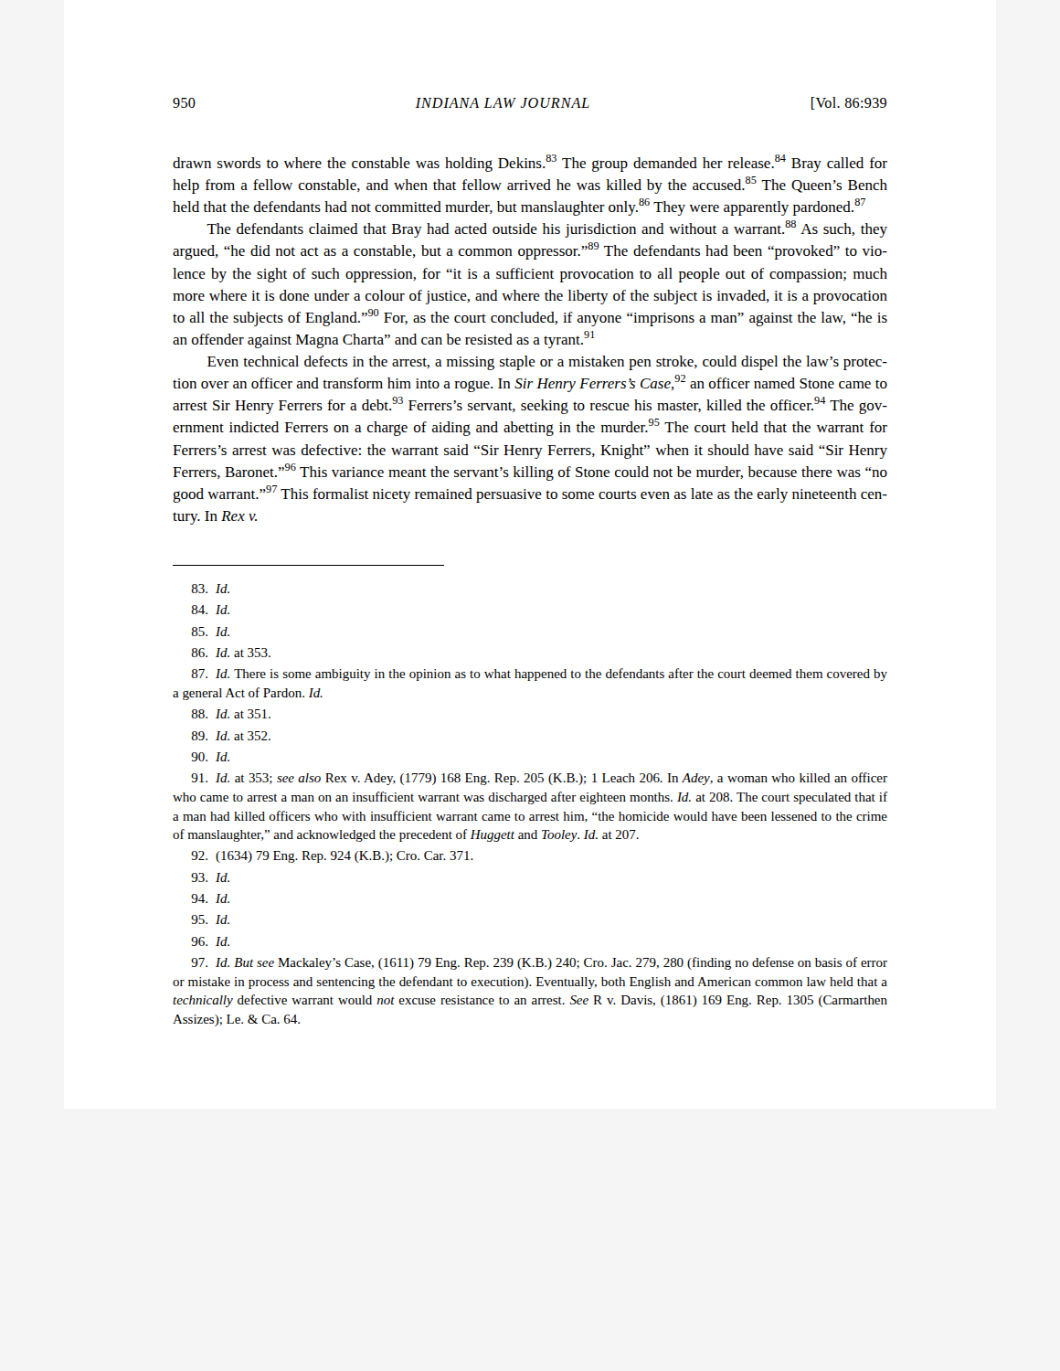950 INDIANA LAW JOURNAL [Vol. 86:939
drawn swords to where the constable was holding Dekins.83 The group demanded her release.84 Bray called for help from a fellow constable, and when that fellow arrived he was killed by the accused.85 The Queen’s Bench held that the defendants had not committed murder, but manslaughter only.86 They were apparently pardoned.87
The defendants claimed that Bray had acted outside his jurisdiction and without a warrant.88 As such, they argued, “he did not act as a constable, but a common oppressor.”89 The defendants had been “provoked” to violence by the sight of such oppression, for “it is a sufficient provocation to all people out of compassion; much more where it is done under a colour of justice, and where the liberty of the subject is invaded, it is a provocation to all the subjects of England.”90 For, as the court concluded, if anyone “imprisons a man” against the law, “he is an offender against Magna Charta” and can be resisted as a tyrant.91
Even technical defects in the arrest, a missing staple or a mistaken pen stroke, could dispel the law’s protection over an officer and transform him into a rogue. In Sir Henry Ferrers’s Case,92 an officer named Stone came to arrest Sir Henry Ferrers for a debt.93 Ferrers’s servant, seeking to rescue his master, killed the officer.94 The government indicted Ferrers on a charge of aiding and abetting in the murder.95 The court held that the warrant for Ferrers’s arrest was defective: the warrant said “Sir Henry Ferrers, Knight” when it should have said “Sir Henry Ferrers, Baronet.”96 This variance meant the servant’s killing of Stone could not be murder, because there was “no good warrant.”97 This formalist nicety remained persuasive to some courts even as late as the early nineteenth century. In Rex v.
83. Id.
84. Id.
85. Id.
86. Id. at 353.
87. Id. There is some ambiguity in the opinion as to what happened to the defendants after the court deemed them covered by a general Act of Pardon. Id.
88. Id. at 351.
89. Id. at 352.
90. Id.
91. Id. at 353; see also Rex v. Adey, (1779) 168 Eng. Rep. 205 (K.B.); 1 Leach 206. In Adey, a woman who killed an officer who came to arrest a man on an insufficient warrant was discharged after eighteen months. Id. at 208. The court speculated that if a man had killed officers who with insufficient warrant came to arrest him, “the homicide would have been lessened to the crime of manslaughter,” and acknowledged the precedent of Huggett and Tooley. Id. at 207.
92.(1634) 79 Eng. Rep. 924 (K.B.); Cro. Car. 371.
93. Id.
94. Id.
95. Id.
96. Id.
97. Id. But see Mackaley’s Case, (1611) 79 Eng. Rep. 239 (K.B.) 240; Cro. Jac. 279, 280 (finding no defense on basis of error or mistake in process and sentencing the defendant to execution). Eventually, both English and American common law held that a technically defective warrant would not excuse resistance to an arrest. See R v. Davis, (1861) 169 Eng. Rep. 1305 (Carmarthen Assizes); Le. & Ca. 64.